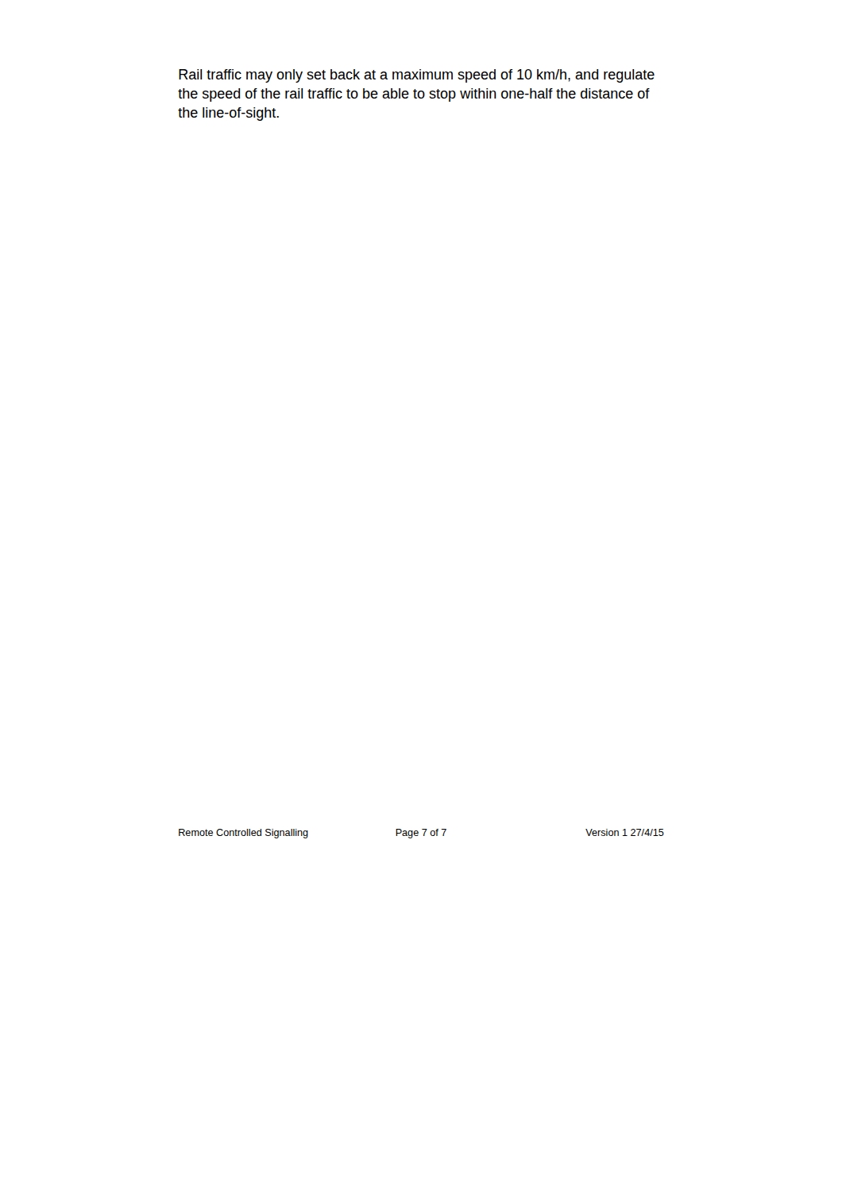Rail traffic may only set back at a maximum speed of 10 km/h, and regulate the speed of the rail traffic to be able to stop within one-half the distance of the line-of-sight.
Remote Controlled Signalling
Page 7 of 7
Version 1 27/4/15